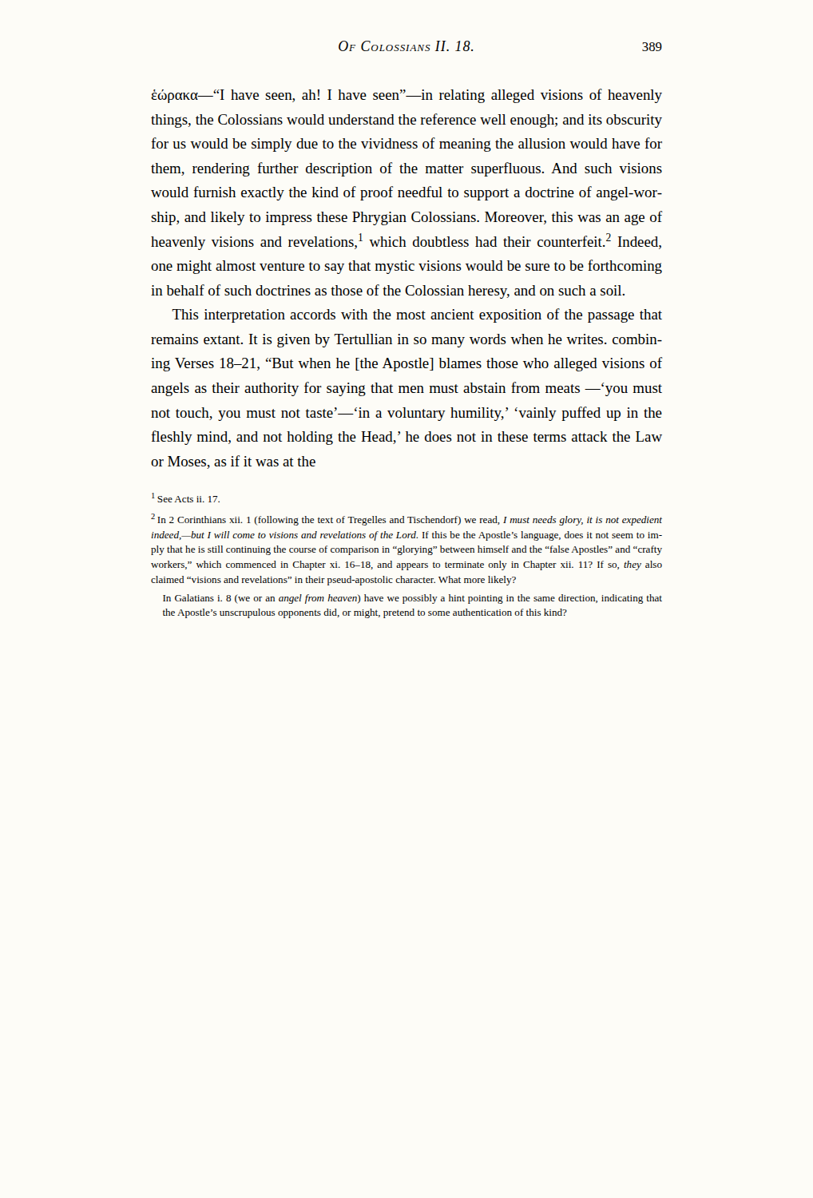Of Colossians II. 18. 389
ἑώρακα—“I have seen, ah! I have seen”—in relating alleged visions of heavenly things, the Colossians would understand the reference well enough; and its obscurity for us would be simply due to the vividness of meaning the allusion would have for them, rendering further description of the matter superfluous. And such visions would furnish exactly the kind of proof needful to support a doctrine of angel-worship, and likely to impress these Phrygian Colossians. Moreover, this was an age of heavenly visions and revelations,1 which doubtless had their counterfeit.2 Indeed, one might almost venture to say that mystic visions would be sure to be forthcoming in behalf of such doctrines as those of the Colossian heresy, and on such a soil.
This interpretation accords with the most ancient exposition of the passage that remains extant. It is given by Tertullian in so many words when he writes. combining Verses 18–21, “But when he [the Apostle] blames those who alleged visions of angels as their authority for saying that men must abstain from meats —‘you must not touch, you must not taste’—‘in a voluntary humility,’ ‘vainly puffed up in the fleshly mind, and not holding the Head,’ he does not in these terms attack the Law or Moses, as if it was at the
1 See Acts ii. 17.
2 In 2 Corinthians xii. 1 (following the text of Tregelles and Tischendorf) we read, I must needs glory, it is not expedient indeed,—but I will come to visions and revelations of the Lord. If this be the Apostle’s language, does it not seem to imply that he is still continuing the course of comparison in “glorying” between himself and the “false Apostles” and “crafty workers,” which commenced in Chapter xi. 16–18, and appears to terminate only in Chapter xii. 11? If so, they also claimed “visions and revelations” in their pseud-apostolic character. What more likely?
In Galatians i. 8 (we or an angel from heaven) have we possibly a hint pointing in the same direction, indicating that the Apostle’s unscrupulous opponents did, or might, pretend to some authentication of this kind?